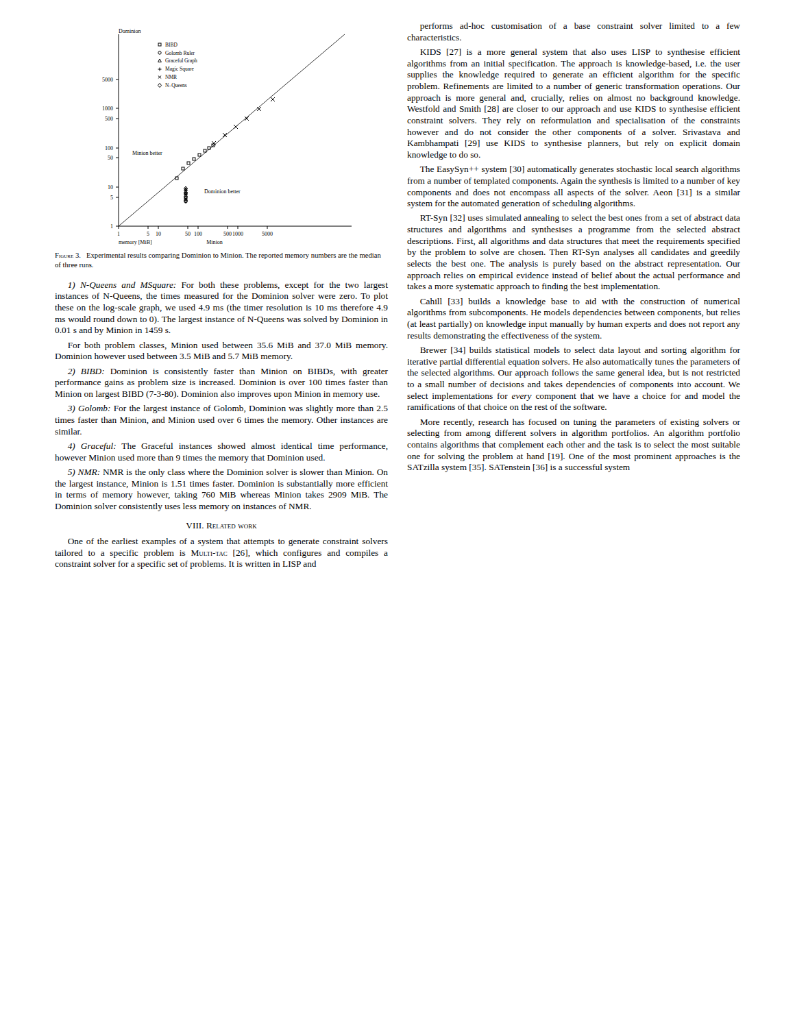1 5 10 50 100 500 1000 5000 1 5 10 50 100 500 1000 5000 Dominion memory [MiB] Minion Minion better Dominion better BIBD Golomb Ruler Graceful Graph Magic Square NMR N–Queens
Figure 3. Experimental results comparing Dominion to Minion. The reported memory numbers are the median of three runs.
1) N-Queens and MSquare: For both these problems, except for the two largest instances of N-Queens, the times measured for the Dominion solver were zero. To plot these on the log-scale graph, we used 4.9 ms (the timer resolution is 10 ms therefore 4.9 ms would round down to 0). The largest instance of N-Queens was solved by Dominion in 0.01 s and by Minion in 1459 s.
For both problem classes, Minion used between 35.6 MiB and 37.0 MiB memory. Dominion however used between 3.5 MiB and 5.7 MiB memory.
2) BIBD: Dominion is consistently faster than Minion on BIBDs, with greater performance gains as problem size is increased. Dominion is over 100 times faster than Minion on largest BIBD (7-3-80). Dominion also improves upon Minion in memory use.
3) Golomb: For the largest instance of Golomb, Dominion was slightly more than 2.5 times faster than Minion, and Minion used over 6 times the memory. Other instances are similar.
4) Graceful: The Graceful instances showed almost identical time performance, however Minion used more than 9 times the memory that Dominion used.
5) NMR: NMR is the only class where the Dominion solver is slower than Minion. On the largest instance, Minion is 1.51 times faster. Dominion is substantially more efficient in terms of memory however, taking 760 MiB whereas Minion takes 2909 MiB. The Dominion solver consistently uses less memory on instances of NMR.
VIII. Related work
One of the earliest examples of a system that attempts to generate constraint solvers tailored to a specific problem is Multi-tac [26], which configures and compiles a constraint solver for a specific set of problems. It is written in LISP and
performs ad-hoc customisation of a base constraint solver limited to a few characteristics.
KIDS [27] is a more general system that also uses LISP to synthesise efficient algorithms from an initial specification. The approach is knowledge-based, i.e. the user supplies the knowledge required to generate an efficient algorithm for the specific problem. Refinements are limited to a number of generic transformation operations. Our approach is more general and, crucially, relies on almost no background knowledge. Westfold and Smith [28] are closer to our approach and use KIDS to synthesise efficient constraint solvers. They rely on reformulation and specialisation of the constraints however and do not consider the other components of a solver. Srivastava and Kambhampati [29] use KIDS to synthesise planners, but rely on explicit domain knowledge to do so.
The EasySyn++ system [30] automatically generates stochastic local search algorithms from a number of templated components. Again the synthesis is limited to a number of key components and does not encompass all aspects of the solver. Aeon [31] is a similar system for the automated generation of scheduling algorithms.
RT-Syn [32] uses simulated annealing to select the best ones from a set of abstract data structures and algorithms and synthesises a programme from the selected abstract descriptions. First, all algorithms and data structures that meet the requirements specified by the problem to solve are chosen. Then RT-Syn analyses all candidates and greedily selects the best one. The analysis is purely based on the abstract representation. Our approach relies on empirical evidence instead of belief about the actual performance and takes a more systematic approach to finding the best implementation.
Cahill [33] builds a knowledge base to aid with the construction of numerical algorithms from subcomponents. He models dependencies between components, but relies (at least partially) on knowledge input manually by human experts and does not report any results demonstrating the effectiveness of the system.
Brewer [34] builds statistical models to select data layout and sorting algorithm for iterative partial differential equation solvers. He also automatically tunes the parameters of the selected algorithms. Our approach follows the same general idea, but is not restricted to a small number of decisions and takes dependencies of components into account. We select implementations for every component that we have a choice for and model the ramifications of that choice on the rest of the software.
More recently, research has focused on tuning the parameters of existing solvers or selecting from among different solvers in algorithm portfolios. An algorithm portfolio contains algorithms that complement each other and the task is to select the most suitable one for solving the problem at hand [19]. One of the most prominent approaches is the SATzilla system [35]. SATenstein [36] is a successful system